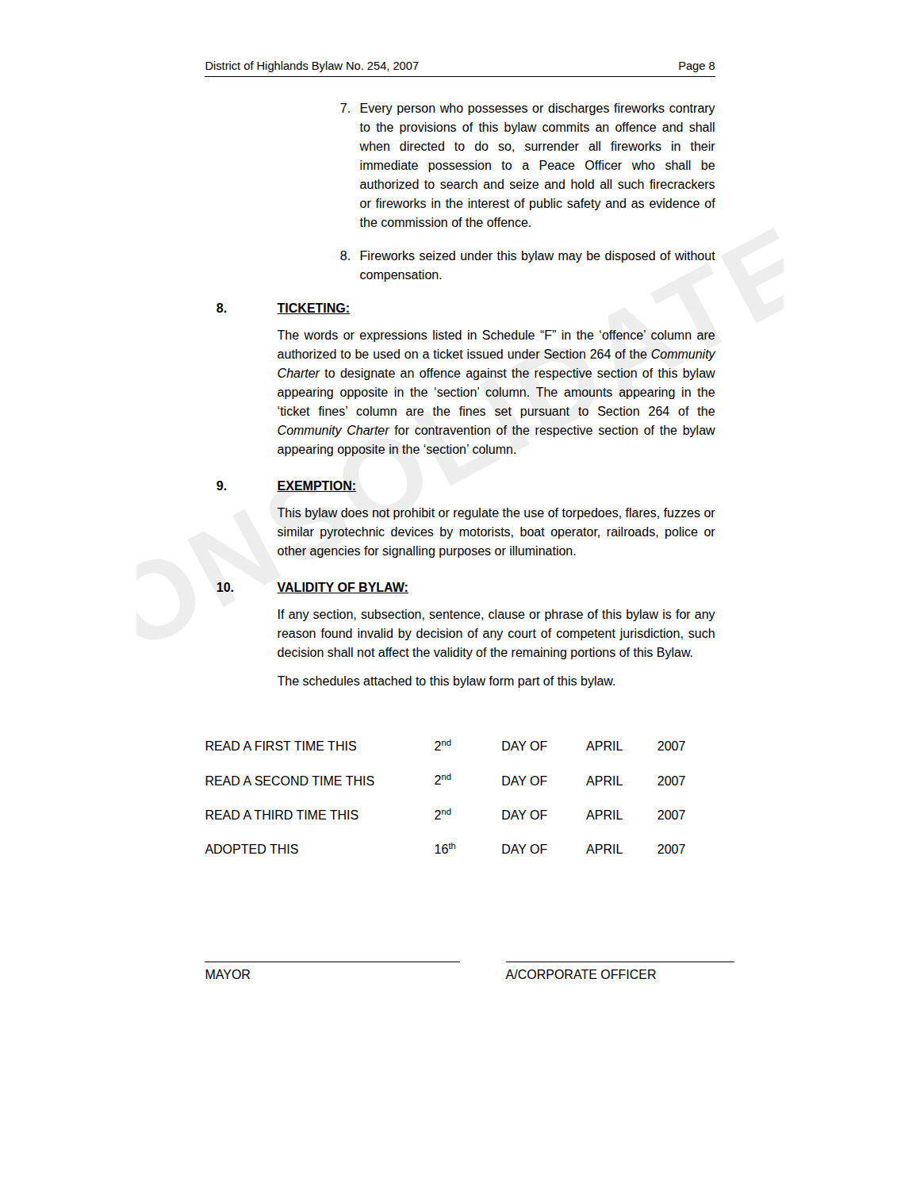CONSOLIDATED
District of Highlands Bylaw No. 254, 2007 Page 8
7. Every person who possesses or discharges fireworks contrary to the provisions of this bylaw commits an offence and shall when directed to do so, surrender all fireworks in their immediate possession to a Peace Officer who shall be authorized to search and seize and hold all such firecrackers or fireworks in the interest of public safety and as evidence of the commission of the offence.
8. Fireworks seized under this bylaw may be disposed of without compensation.
8.
TICKETING:
The words or expressions listed in Schedule “F” in the ‘offence’ column are authorized to be used on a ticket issued under Section 264 of the Community Charter to designate an offence against the respective section of this bylaw appearing opposite in the ‘section’ column. The amounts appearing in the ‘ticket fines’ column are the fines set pursuant to Section 264 of the Community Charter for contravention of the respective section of the bylaw appearing opposite in the ‘section’ column.
9.
EXEMPTION:
This bylaw does not prohibit or regulate the use of torpedoes, flares, fuzzes or similar pyrotechnic devices by motorists, boat operator, railroads, police or other agencies for signalling purposes or illumination.
10.
VALIDITY OF BYLAW:
If any section, subsection, sentence, clause or phrase of this bylaw is for any reason found invalid by decision of any court of competent jurisdiction, such decision shall not affect the validity of the remaining portions of this Bylaw.
The schedules attached to this bylaw form part of this bylaw.
| READ A FIRST TIME THIS | 2 nd | DAY OF | APRIL | 2007 |
| READ A SECOND TIME THIS | 2 nd | DAY OF | APRIL | 2007 |
| READ A THIRD TIME THIS | 2 nd | DAY OF | APRIL | 2007 |
| ADOPTED THIS | 16 th | DAY OF | APRIL | 2007 |
MAYOR
A/CORPORATE OFFICER